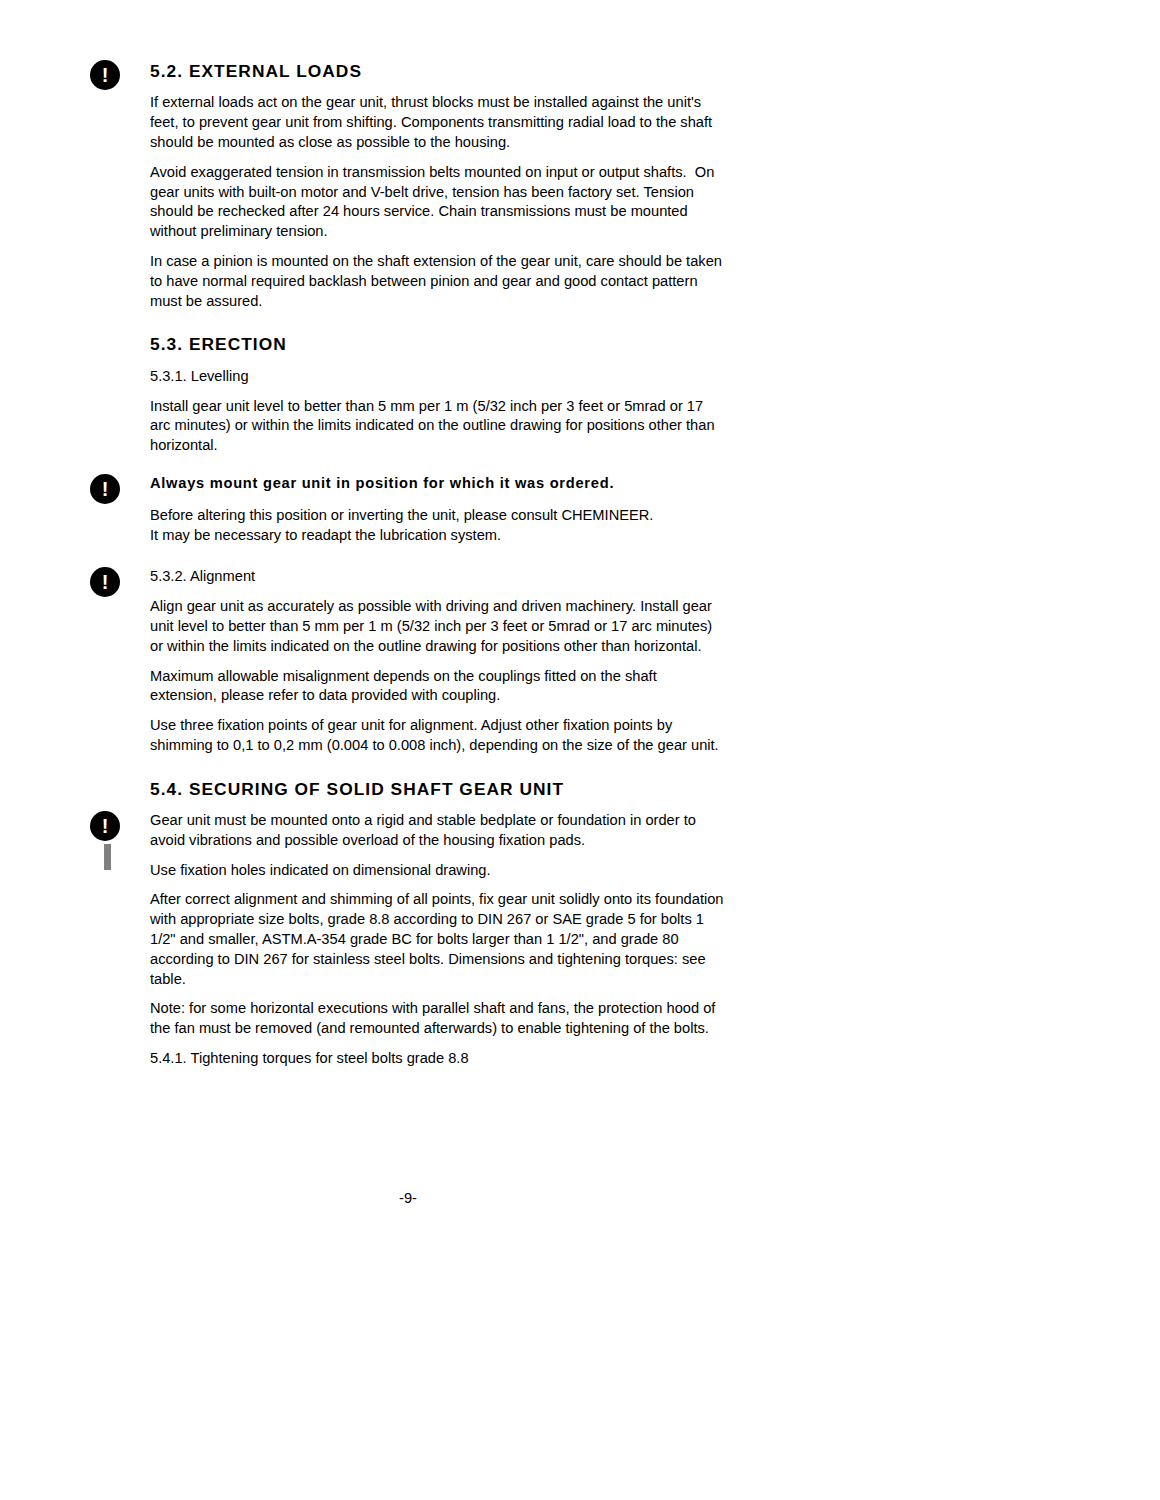!
5.2. EXTERNAL LOADS
If external loads act on the gear unit, thrust blocks must be installed against the unit's feet, to prevent gear unit from shifting. Components transmitting radial load to the shaft should be mounted as close as possible to the housing.
Avoid exaggerated tension in transmission belts mounted on input or output shafts. On gear units with built-on motor and V-belt drive, tension has been factory set. Tension should be rechecked after 24 hours service. Chain transmissions must be mounted without preliminary tension.
In case a pinion is mounted on the shaft extension of the gear unit, care should be taken to have normal required backlash between pinion and gear and good contact pattern must be assured.
5.3. ERECTION
5.3.1. Levelling
Install gear unit level to better than 5 mm per 1 m (5/32 inch per 3 feet or 5mrad or 17 arc minutes) or within the limits indicated on the outline drawing for positions other than horizontal.
!
Always mount gear unit in position for which it was ordered.
Before altering this position or inverting the unit, please consult CHEMINEER.
It may be necessary to readapt the lubrication system.
!
5.3.2. Alignment
Align gear unit as accurately as possible with driving and driven machinery. Install gear unit level to better than 5 mm per 1 m (5/32 inch per 3 feet or 5mrad or 17 arc minutes) or within the limits indicated on the outline drawing for positions other than horizontal.
Maximum allowable misalignment depends on the couplings fitted on the shaft extension, please refer to data provided with coupling.
Use three fixation points of gear unit for alignment. Adjust other fixation points by shimming to 0,1 to 0,2 mm (0.004 to 0.008 inch), depending on the size of the gear unit.
5.4. SECURING OF SOLID SHAFT GEAR UNIT
!
Gear unit must be mounted onto a rigid and stable bedplate or foundation in order to avoid vibrations and possible overload of the housing fixation pads.
Use fixation holes indicated on dimensional drawing.
After correct alignment and shimming of all points, fix gear unit solidly onto its foundation with appropriate size bolts, grade 8.8 according to DIN 267 or SAE grade 5 for bolts 1 1/2" and smaller, ASTM.A-354 grade BC for bolts larger than 1 1/2", and grade 80 according to DIN 267 for stainless steel bolts. Dimensions and tightening torques: see table.
Note: for some horizontal executions with parallel shaft and fans, the protection hood of the fan must be removed (and remounted afterwards) to enable tightening of the bolts.
5.4.1. Tightening torques for steel bolts grade 8.8
-9-